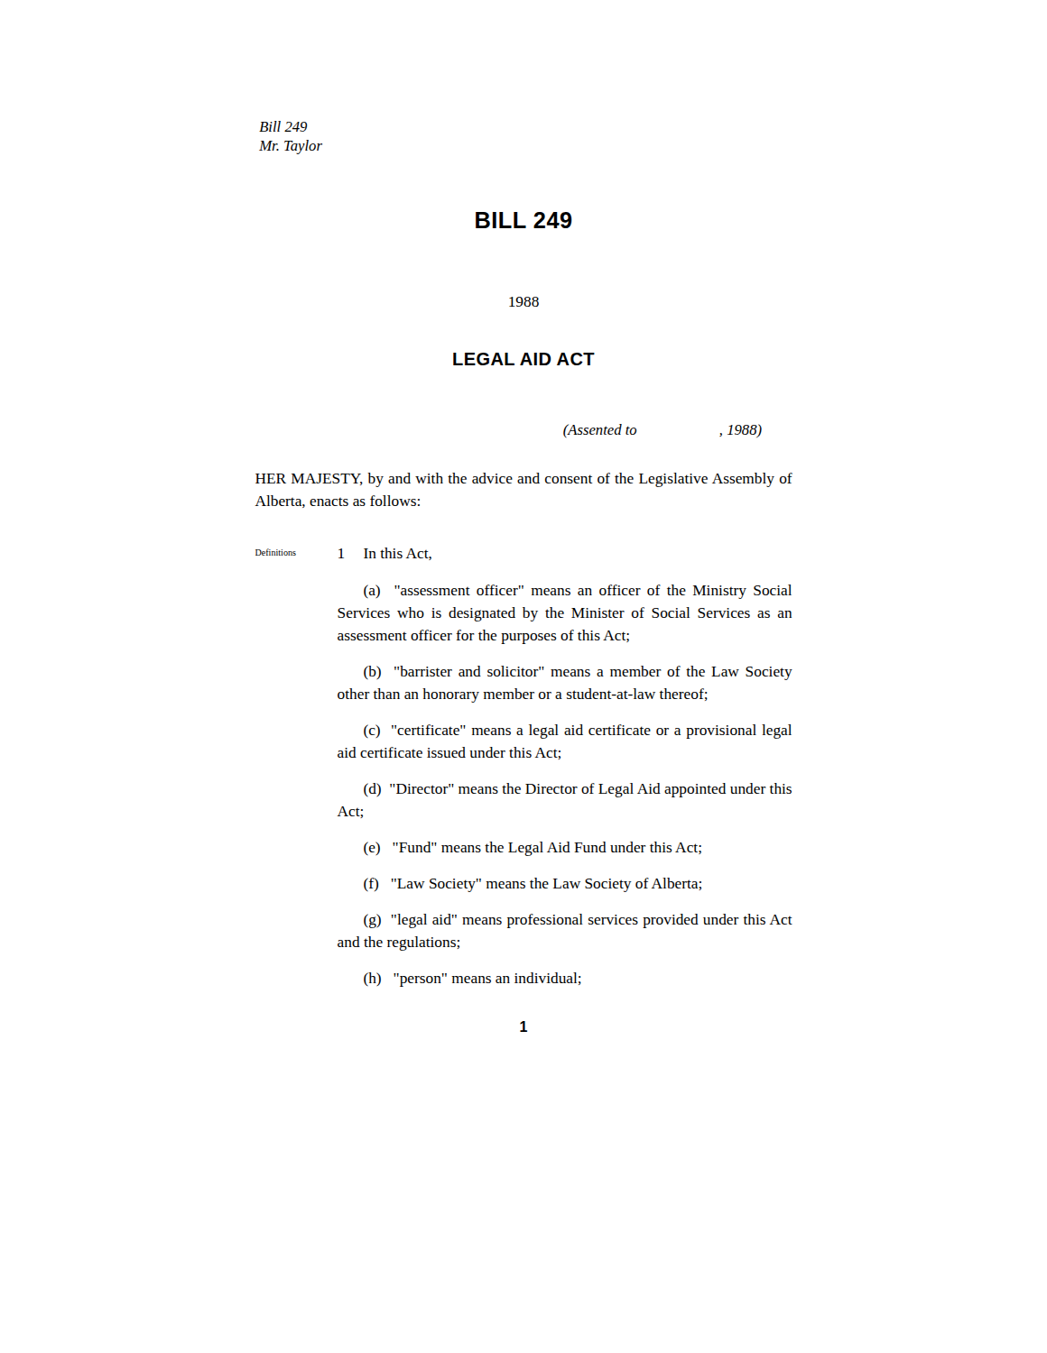Bill 249
Mr. Taylor
BILL 249
1988
LEGAL AID ACT
(Assented to , 1988)
HER MAJESTY, by and with the advice and consent of the Legislative Assembly of Alberta, enacts as follows:
Definitions
1 In this Act,
(a) "assessment officer" means an officer of the Ministry Social Services who is designated by the Minister of Social Services as an assessment officer for the purposes of this Act;
(b) "barrister and solicitor" means a member of the Law Society other than an honorary member or a student-at-law thereof;
(c) "certificate" means a legal aid certificate or a provisional legal aid certificate issued under this Act;
(d) "Director" means the Director of Legal Aid appointed under this Act;
(e) "Fund" means the Legal Aid Fund under this Act;
(f) "Law Society" means the Law Society of Alberta;
(g) "legal aid" means professional services provided under this Act and the regulations;
(h) "person" means an individual;
1